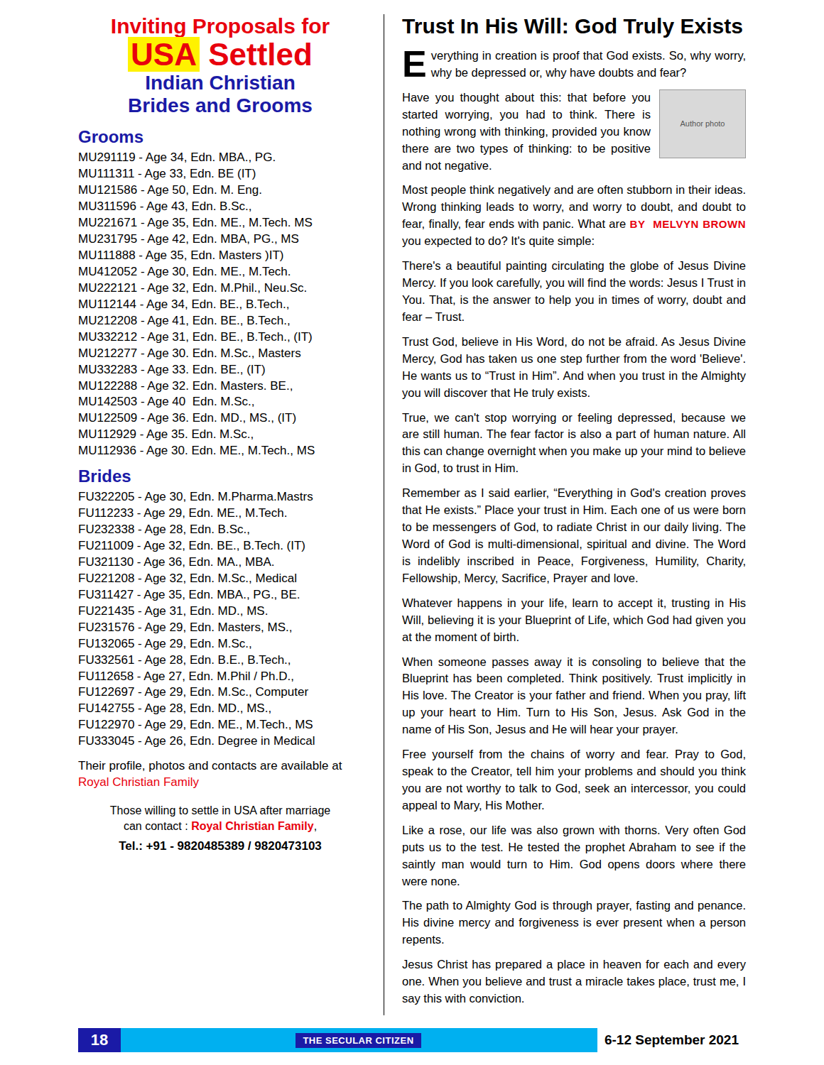Inviting Proposals for
USA Settled
Indian Christian
Brides and Grooms
Grooms
MU291119 - Age 34, Edn. MBA., PG.
MU111311 - Age 33, Edn. BE (IT)
MU121586 - Age 50, Edn. M. Eng.
MU311596 - Age 43, Edn. B.Sc.,
MU221671 - Age 35, Edn. ME., M.Tech. MS
MU231795 - Age 42, Edn. MBA, PG., MS
MU111888 - Age 35, Edn. Masters )IT)
MU412052 - Age 30, Edn. ME., M.Tech.
MU222121 - Age 32, Edn. M.Phil., Neu.Sc.
MU112144 - Age 34, Edn. BE., B.Tech.,
MU212208 - Age 41, Edn. BE., B.Tech.,
MU332212 - Age 31, Edn. BE., B.Tech., (IT)
MU212277 - Age 30. Edn. M.Sc., Masters
MU332283 - Age 33. Edn. BE., (IT)
MU122288 - Age 32. Edn. Masters. BE.,
MU142503 - Age 40 Edn. M.Sc.,
MU122509 - Age 36. Edn. MD., MS., (IT)
MU112929 - Age 35. Edn. M.Sc.,
MU112936 - Age 30. Edn. ME., M.Tech., MS
Brides
FU322205 - Age 30, Edn. M.Pharma.Mastrs
FU112233 - Age 29, Edn. ME., M.Tech.
FU232338 - Age 28, Edn. B.Sc.,
FU211009 - Age 32, Edn. BE., B.Tech. (IT)
FU321130 - Age 36, Edn. MA., MBA.
FU221208 - Age 32, Edn. M.Sc., Medical
FU311427 - Age 35, Edn. MBA., PG., BE.
FU221435 - Age 31, Edn. MD., MS.
FU231576 - Age 29, Edn. Masters, MS.,
FU132065 - Age 29, Edn. M.Sc.,
FU332561 - Age 28, Edn. B.E., B.Tech.,
FU112658 - Age 27, Edn. M.Phil / Ph.D.,
FU122697 - Age 29, Edn. M.Sc., Computer
FU142755 - Age 28, Edn. MD., MS.,
FU122970 - Age 29, Edn. ME., M.Tech., MS
FU333045 - Age 26, Edn. Degree in Medical
Their profile, photos and contacts are available at Royal Christian Family
Those willing to settle in USA after marriage
can contact : Royal Christian Family,
Tel.: +91 - 9820485389 / 9820473103
Trust In His Will: God Truly Exists
Everything in creation is proof that God exists. So, why worry, why be depressed or, why have doubts and fear?
Author photo
Have you thought about this: that before you started worrying, you had to think. There is nothing wrong with thinking, provided you know there are two types of thinking: to be positive and not negative.
Most people think negatively and are often stubborn in their ideas. Wrong thinking leads to worry, and worry to doubt, and doubt to fear, finally, fear ends with panic. What are BY MELVYN BROWN you expected to do? It's quite simple:
There's a beautiful painting circulating the globe of Jesus Divine Mercy. If you look carefully, you will find the words: Jesus I Trust in You. That, is the answer to help you in times of worry, doubt and fear – Trust.
Trust God, believe in His Word, do not be afraid. As Jesus Divine Mercy, God has taken us one step further from the word 'Believe'. He wants us to “Trust in Him”. And when you trust in the Almighty you will discover that He truly exists.
True, we can't stop worrying or feeling depressed, because we are still human. The fear factor is also a part of human nature. All this can change overnight when you make up your mind to believe in God, to trust in Him.
Remember as I said earlier, “Everything in God's creation proves that He exists.” Place your trust in Him. Each one of us were born to be messengers of God, to radiate Christ in our daily living. The Word of God is multi-dimensional, spiritual and divine. The Word is indelibly inscribed in Peace, Forgiveness, Humility, Charity, Fellowship, Mercy, Sacrifice, Prayer and love.
Whatever happens in your life, learn to accept it, trusting in His Will, believing it is your Blueprint of Life, which God had given you at the moment of birth.
When someone passes away it is consoling to believe that the Blueprint has been completed. Think positively. Trust implicitly in His love. The Creator is your father and friend. When you pray, lift up your heart to Him. Turn to His Son, Jesus. Ask God in the name of His Son, Jesus and He will hear your prayer.
Free yourself from the chains of worry and fear. Pray to God, speak to the Creator, tell him your problems and should you think you are not worthy to talk to God, seek an intercessor, you could appeal to Mary, His Mother.
Like a rose, our life was also grown with thorns. Very often God puts us to the test. He tested the prophet Abraham to see if the saintly man would turn to Him. God opens doors where there were none.
The path to Almighty God is through prayer, fasting and penance. His divine mercy and forgiveness is ever present when a person repents.
Jesus Christ has prepared a place in heaven for each and every one. When you believe and trust a miracle takes place, trust me, I say this with conviction.
18
THE SECULAR CITIZEN
6-12 September 2021